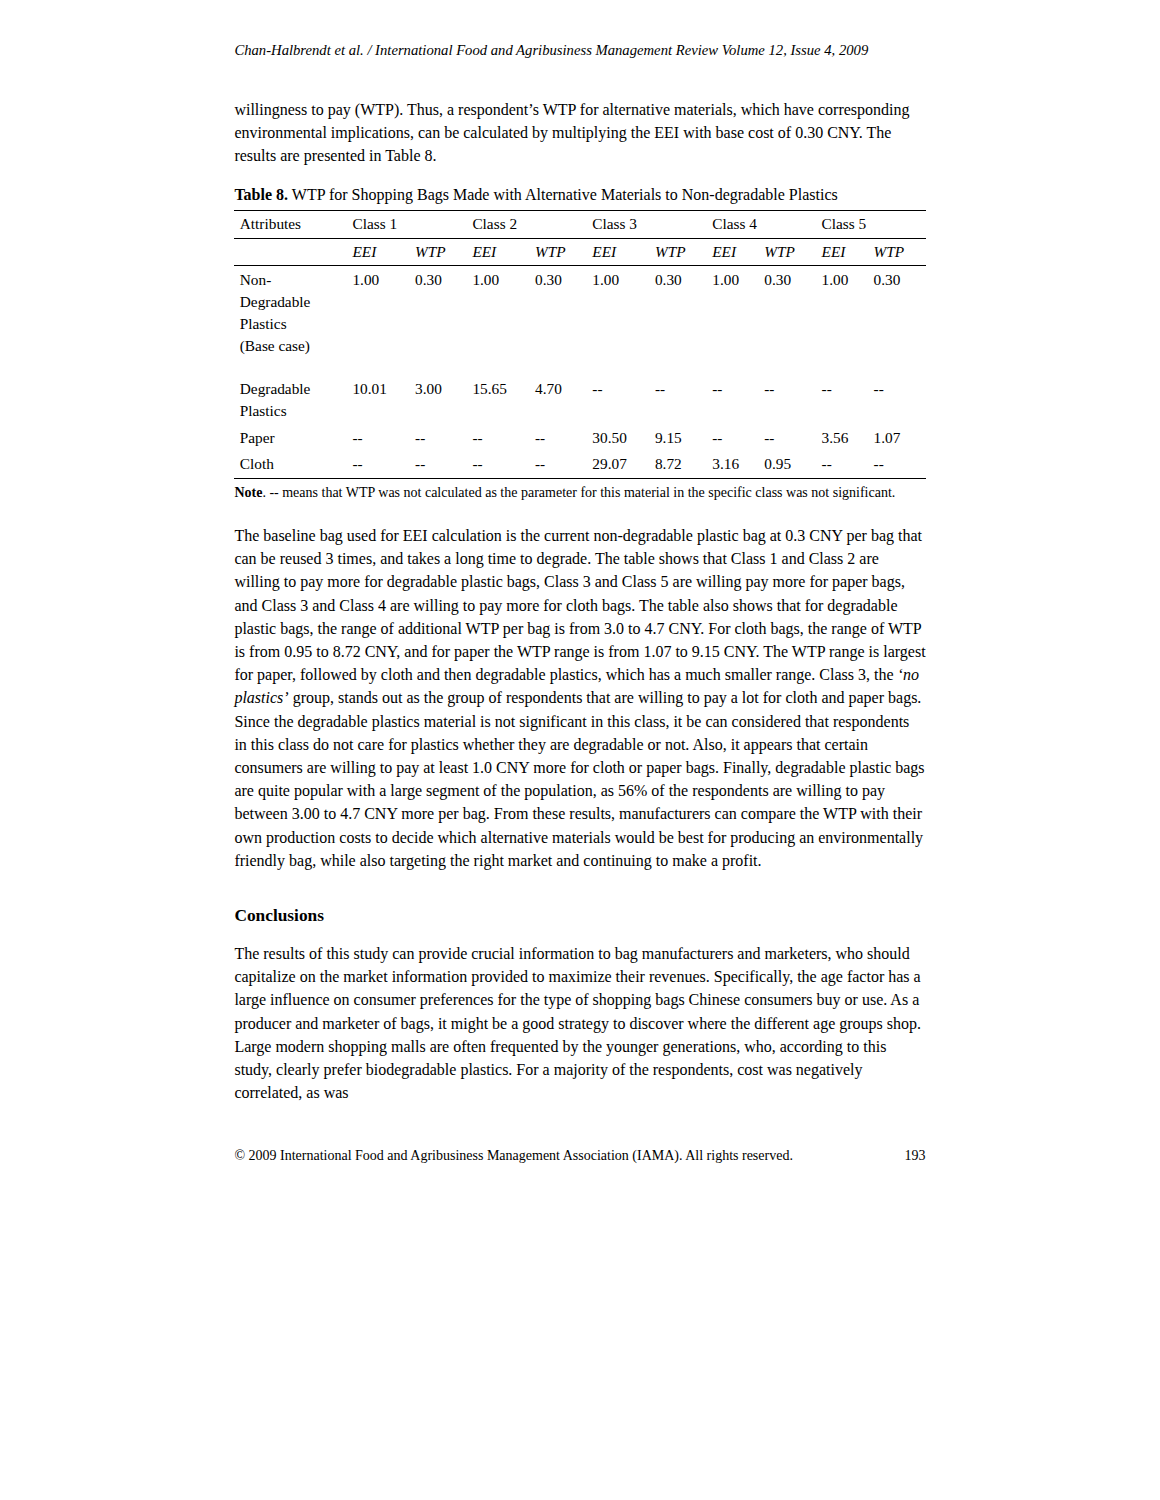Chan-Halbrendt et al. / International Food and Agribusiness Management Review Volume 12, Issue 4, 2009
willingness to pay (WTP). Thus, a respondent’s WTP for alternative materials, which have corresponding environmental implications, can be calculated by multiplying the EEI with base cost of 0.30 CNY. The results are presented in Table 8.
Table 8. WTP for Shopping Bags Made with Alternative Materials to Non-degradable Plastics
| Attributes | Class 1 | Class 2 | Class 3 | Class 4 | Class 5 |
| --- | --- | --- | --- | --- | --- |
| | EEI | WTP | EEI | WTP | EEI | WTP | EEI | WTP | EEI | WTP |
| Non- Degradable Plastics (Base case) | 1.00 | 0.30 | 1.00 | 0.30 | 1.00 | 0.30 | 1.00 | 0.30 | 1.00 | 0.30 |
| Degradable Plastics | 10.01 | 3.00 | 15.65 | 4.70 | -- | -- | -- | -- | -- | -- |
| Paper | -- | -- | -- | -- | 30.50 | 9.15 | -- | -- | 3.56 | 1.07 |
| Cloth | -- | -- | -- | -- | 29.07 | 8.72 | 3.16 | 0.95 | -- | -- |
Note. -- means that WTP was not calculated as the parameter for this material in the specific class was not significant.
The baseline bag used for EEI calculation is the current non-degradable plastic bag at 0.3 CNY per bag that can be reused 3 times, and takes a long time to degrade. The table shows that Class 1 and Class 2 are willing to pay more for degradable plastic bags, Class 3 and Class 5 are willing pay more for paper bags, and Class 3 and Class 4 are willing to pay more for cloth bags. The table also shows that for degradable plastic bags, the range of additional WTP per bag is from 3.0 to 4.7 CNY. For cloth bags, the range of WTP is from 0.95 to 8.72 CNY, and for paper the WTP range is from 1.07 to 9.15 CNY. The WTP range is largest for paper, followed by cloth and then degradable plastics, which has a much smaller range. Class 3, the ‘no plastics’ group, stands out as the group of respondents that are willing to pay a lot for cloth and paper bags. Since the degradable plastics material is not significant in this class, it be can considered that respondents in this class do not care for plastics whether they are degradable or not. Also, it appears that certain consumers are willing to pay at least 1.0 CNY more for cloth or paper bags. Finally, degradable plastic bags are quite popular with a large segment of the population, as 56% of the respondents are willing to pay between 3.00 to 4.7 CNY more per bag. From these results, manufacturers can compare the WTP with their own production costs to decide which alternative materials would be best for producing an environmentally friendly bag, while also targeting the right market and continuing to make a profit.
Conclusions
The results of this study can provide crucial information to bag manufacturers and marketers, who should capitalize on the market information provided to maximize their revenues. Specifically, the age factor has a large influence on consumer preferences for the type of shopping bags Chinese consumers buy or use. As a producer and marketer of bags, it might be a good strategy to discover where the different age groups shop. Large modern shopping malls are often frequented by the younger generations, who, according to this study, clearly prefer biodegradable plastics. For a majority of the respondents, cost was negatively correlated, as was
© 2009 International Food and Agribusiness Management Association (IAMA). All rights reserved. 193